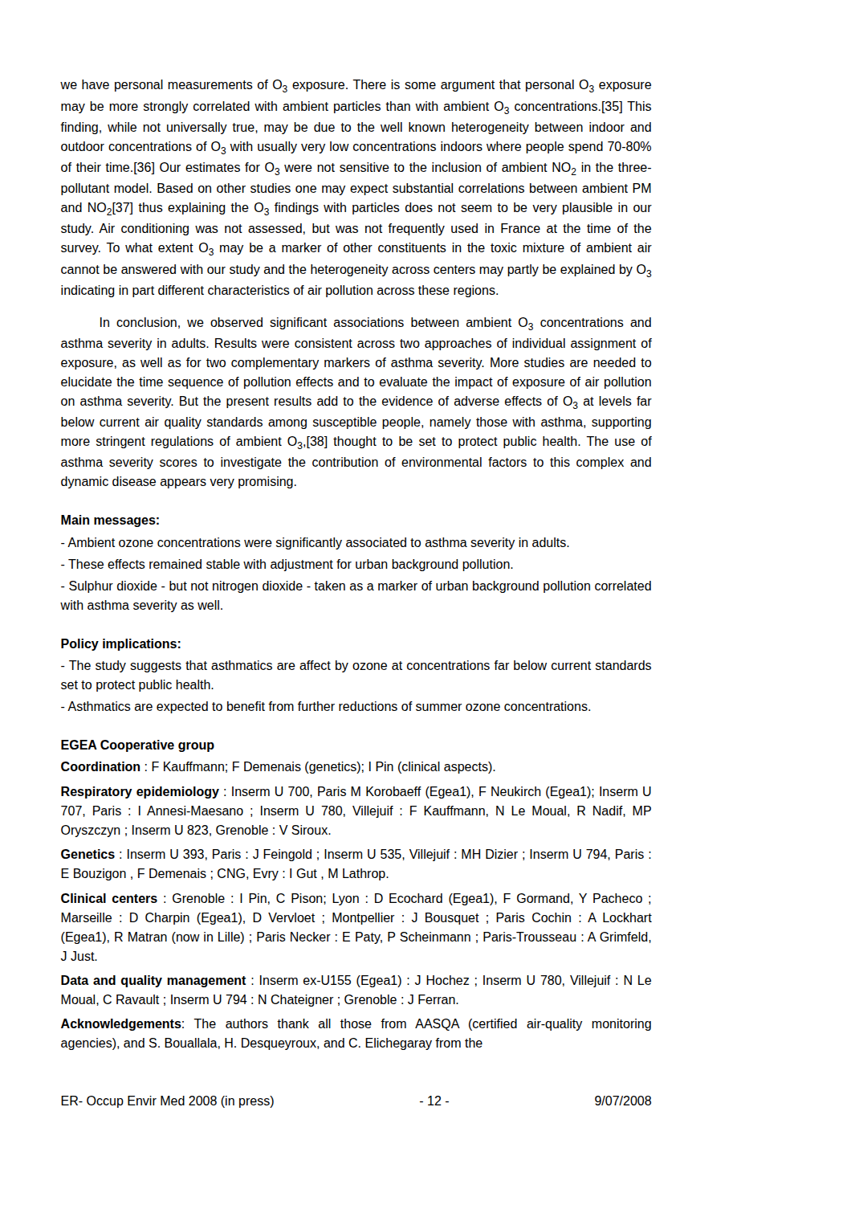we have personal measurements of O3 exposure. There is some argument that personal O3 exposure may be more strongly correlated with ambient particles than with ambient O3 concentrations.[35] This finding, while not universally true, may be due to the well known heterogeneity between indoor and outdoor concentrations of O3 with usually very low concentrations indoors where people spend 70-80% of their time.[36] Our estimates for O3 were not sensitive to the inclusion of ambient NO2 in the three-pollutant model. Based on other studies one may expect substantial correlations between ambient PM and NO2[37] thus explaining the O3 findings with particles does not seem to be very plausible in our study. Air conditioning was not assessed, but was not frequently used in France at the time of the survey. To what extent O3 may be a marker of other constituents in the toxic mixture of ambient air cannot be answered with our study and the heterogeneity across centers may partly be explained by O3 indicating in part different characteristics of air pollution across these regions.
In conclusion, we observed significant associations between ambient O3 concentrations and asthma severity in adults. Results were consistent across two approaches of individual assignment of exposure, as well as for two complementary markers of asthma severity. More studies are needed to elucidate the time sequence of pollution effects and to evaluate the impact of exposure of air pollution on asthma severity. But the present results add to the evidence of adverse effects of O3 at levels far below current air quality standards among susceptible people, namely those with asthma, supporting more stringent regulations of ambient O3,[38] thought to be set to protect public health. The use of asthma severity scores to investigate the contribution of environmental factors to this complex and dynamic disease appears very promising.
Main messages:
Ambient ozone concentrations were significantly associated to asthma severity in adults.
These effects remained stable with adjustment for urban background pollution.
Sulphur dioxide - but not nitrogen dioxide - taken as a marker of urban background pollution correlated with asthma severity as well.
Policy implications:
The study suggests that asthmatics are affect by ozone at concentrations far below current standards set to protect public health.
Asthmatics are expected to benefit from further reductions of summer ozone concentrations.
EGEA Cooperative group
Coordination : F Kauffmann; F Demenais (genetics); I Pin (clinical aspects).
Respiratory epidemiology : Inserm U 700, Paris M Korobaeff (Egea1), F Neukirch (Egea1); Inserm U 707, Paris : I Annesi-Maesano ; Inserm U 780, Villejuif : F Kauffmann, N Le Moual, R Nadif, MP Oryszczyn ; Inserm U 823, Grenoble : V Siroux.
Genetics : Inserm U 393, Paris : J Feingold ; Inserm U 535, Villejuif : MH Dizier ; Inserm U 794, Paris : E Bouzigon , F Demenais ; CNG, Evry : I Gut , M Lathrop.
Clinical centers : Grenoble : I Pin, C Pison; Lyon : D Ecochard (Egea1), F Gormand, Y Pacheco ; Marseille : D Charpin (Egea1), D Vervloet ; Montpellier : J Bousquet ; Paris Cochin : A Lockhart (Egea1), R Matran (now in Lille) ; Paris Necker : E Paty, P Scheinmann ; Paris-Trousseau : A Grimfeld, J Just.
Data and quality management : Inserm ex-U155 (Egea1) : J Hochez ; Inserm U 780, Villejuif : N Le Moual, C Ravault ; Inserm U 794 : N Chateigner ; Grenoble : J Ferran.
Acknowledgements: The authors thank all those from AASQA (certified air-quality monitoring agencies), and S. Bouallala, H. Desqueyroux, and C. Elichegaray from the
ER- Occup Envir Med 2008 (in press) - 12 - 9/07/2008